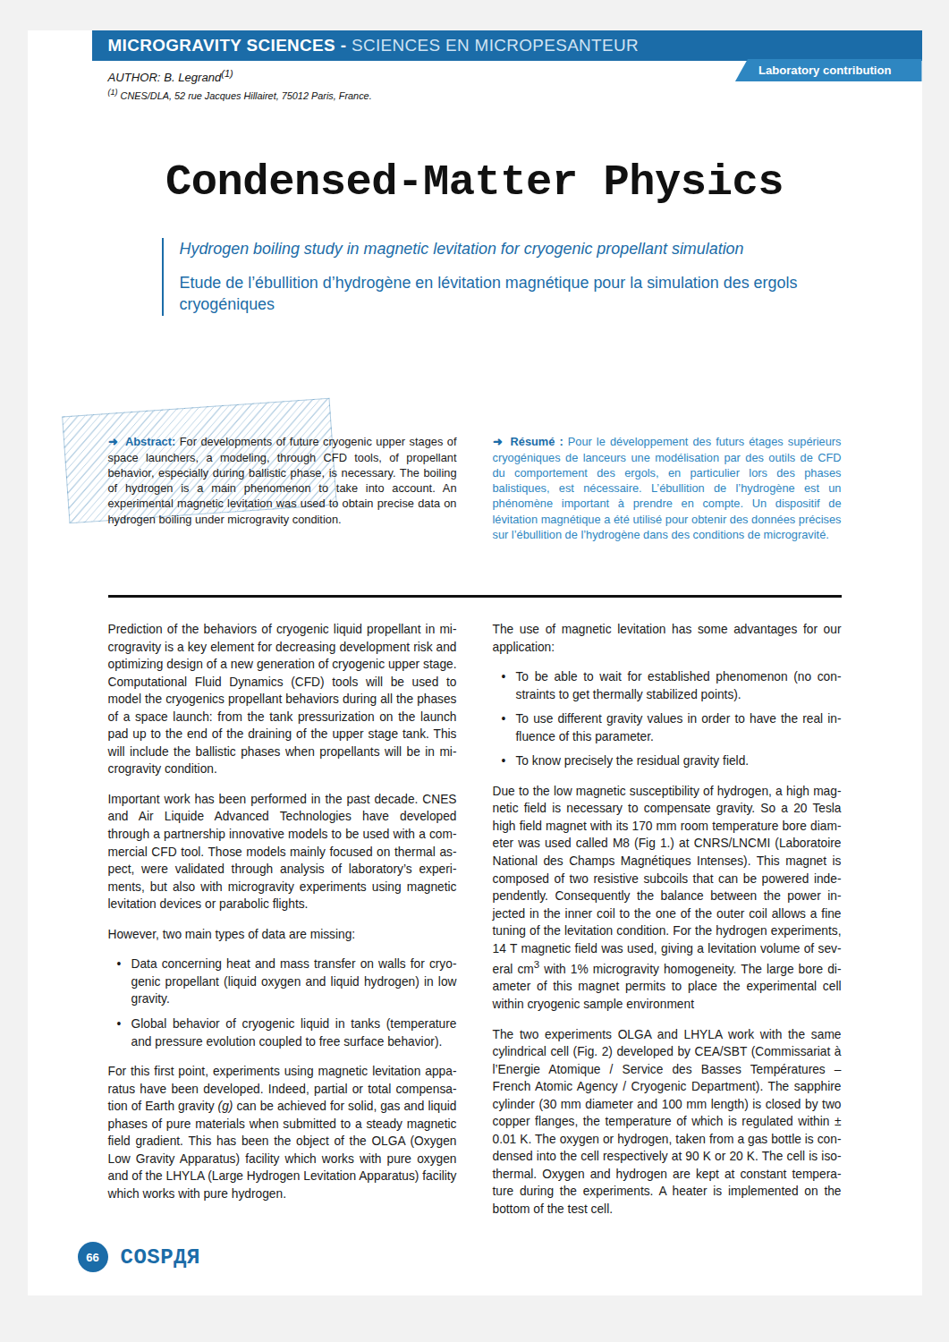MICROGRAVITY SCIENCES - SCIENCES EN MICROPESANTEUR
AUTHOR: B. Legrand(1)
(1) CNES/DLA, 52 rue Jacques Hillairet, 75012 Paris, France.
Laboratory contribution
Condensed-Matter Physics
Hydrogen boiling study in magnetic levitation for cryogenic propellant simulation
Etude de l’ébullition d’hydrogène en lévitation magnétique pour la simulation des ergols cryogéniques
➜ Abstract: For developments of future cryogenic upper stages of space launchers, a modeling, through CFD tools, of propellant behavior, especially during ballistic phase, is necessary. The boiling of hydrogen is a main phenomenon to take into account. An experimental magnetic levitation was used to obtain precise data on hydrogen boiling under microgravity condition.
➜ Résumé : Pour le développement des futurs étages supérieurs cryogéniques de lanceurs une modélisation par des outils de CFD du comportement des ergols, en particulier lors des phases balistiques, est nécessaire. L’ébullition de l’hydrogène est un phénomène important à prendre en compte. Un dispositif de lévitation magnétique a été utilisé pour obtenir des données précises sur l’ébullition de l’hydrogène dans des conditions de microgravité.
Prediction of the behaviors of cryogenic liquid propellant in microgravity is a key element for decreasing development risk and optimizing design of a new generation of cryogenic upper stage. Computational Fluid Dynamics (CFD) tools will be used to model the cryogenics propellant behaviors during all the phases of a space launch: from the tank pressurization on the launch pad up to the end of the draining of the upper stage tank. This will include the ballistic phases when propellants will be in microgravity condition.
Important work has been performed in the past decade. CNES and Air Liquide Advanced Technologies have developed through a partnership innovative models to be used with a commercial CFD tool. Those models mainly focused on thermal aspect, were validated through analysis of laboratory’s experiments, but also with microgravity experiments using magnetic levitation devices or parabolic flights.
However, two main types of data are missing:
Data concerning heat and mass transfer on walls for cryogenic propellant (liquid oxygen and liquid hydrogen) in low gravity.
Global behavior of cryogenic liquid in tanks (temperature and pressure evolution coupled to free surface behavior).
For this first point, experiments using magnetic levitation apparatus have been developed. Indeed, partial or total compensation of Earth gravity (g) can be achieved for solid, gas and liquid phases of pure materials when submitted to a steady magnetic field gradient. This has been the object of the OLGA (Oxygen Low Gravity Apparatus) facility which works with pure oxygen and of the LHYLA (Large Hydrogen Levitation Apparatus) facility which works with pure hydrogen.
The use of magnetic levitation has some advantages for our application:
To be able to wait for established phenomenon (no constraints to get thermally stabilized points).
To use different gravity values in order to have the real influence of this parameter.
To know precisely the residual gravity field.
Due to the low magnetic susceptibility of hydrogen, a high magnetic field is necessary to compensate gravity. So a 20 Tesla high field magnet with its 170 mm room temperature bore diameter was used called M8 (Fig 1.) at CNRS/LNCMI (Laboratoire National des Champs Magnétiques Intenses). This magnet is composed of two resistive subcoils that can be powered independently. Consequently the balance between the power injected in the inner coil to the one of the outer coil allows a fine tuning of the levitation condition. For the hydrogen experiments, 14 T magnetic field was used, giving a levitation volume of several cm3 with 1% microgravity homogeneity. The large bore diameter of this magnet permits to place the experimental cell within cryogenic sample environment
The two experiments OLGA and LHYLA work with the same cylindrical cell (Fig. 2) developed by CEA/SBT (Commissariat à l’Energie Atomique / Service des Basses Températures – French Atomic Agency / Cryogenic Department). The sapphire cylinder (30 mm diameter and 100 mm length) is closed by two copper flanges, the temperature of which is regulated within ± 0.01 K. The oxygen or hydrogen, taken from a gas bottle is condensed into the cell respectively at 90 K or 20 K. The cell is isothermal. Oxygen and hydrogen are kept at constant temperature during the experiments. A heater is implemented on the bottom of the test cell.
66
COSPДЯ